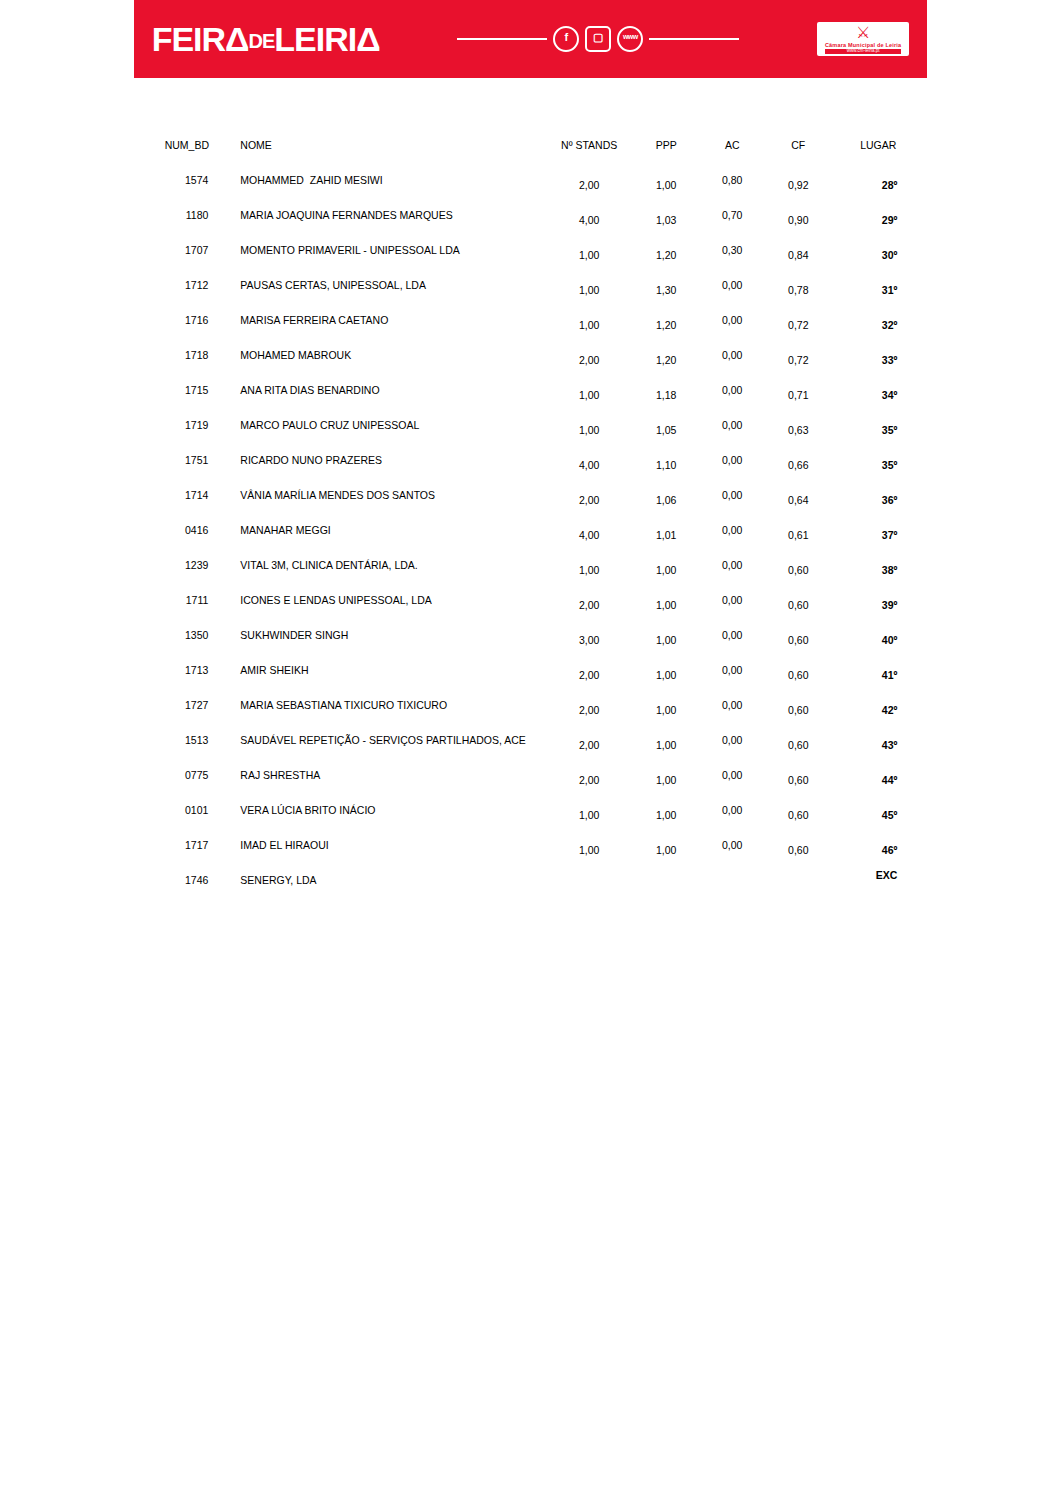FEIRΔDELEIRIΔ
f ▢ www
⚔ Câmara Municipal de Leiria www.cm-leiria.pt
| NUM_BD | NOME | Nº STANDS | PPP | AC | CF | LUGAR |
| --- | --- | --- | --- | --- | --- | --- |
| 1574 | MOHAMMED ZAHID MESIWI | 2,00 | 1,00 | 0,80 | 0,92 | 28º |
| 1180 | MARIA JOAQUINA FERNANDES MARQUES | 4,00 | 1,03 | 0,70 | 0,90 | 29º |
| 1707 | MOMENTO PRIMAVERIL - UNIPESSOAL LDA | 1,00 | 1,20 | 0,30 | 0,84 | 30º |
| 1712 | PAUSAS CERTAS, UNIPESSOAL, LDA | 1,00 | 1,30 | 0,00 | 0,78 | 31º |
| 1716 | MARISA FERREIRA CAETANO | 1,00 | 1,20 | 0,00 | 0,72 | 32º |
| 1718 | MOHAMED MABROUK | 2,00 | 1,20 | 0,00 | 0,72 | 33º |
| 1715 | ANA RITA DIAS BENARDINO | 1,00 | 1,18 | 0,00 | 0,71 | 34º |
| 1719 | MARCO PAULO CRUZ UNIPESSOAL | 1,00 | 1,05 | 0,00 | 0,63 | 35º |
| 1751 | RICARDO NUNO PRAZERES | 4,00 | 1,10 | 0,00 | 0,66 | 35º |
| 1714 | VÂNIA MARÍLIA MENDES DOS SANTOS | 2,00 | 1,06 | 0,00 | 0,64 | 36º |
| 0416 | MANAHAR MEGGI | 4,00 | 1,01 | 0,00 | 0,61 | 37º |
| 1239 | VITAL 3M, CLINICA DENTÁRIA, LDA. | 1,00 | 1,00 | 0,00 | 0,60 | 38º |
| 1711 | ICONES E LENDAS UNIPESSOAL, LDA | 2,00 | 1,00 | 0,00 | 0,60 | 39º |
| 1350 | SUKHWINDER SINGH | 3,00 | 1,00 | 0,00 | 0,60 | 40º |
| 1713 | AMIR SHEIKH | 2,00 | 1,00 | 0,00 | 0,60 | 41º |
| 1727 | MARIA SEBASTIANA TIXICURO TIXICURO | 2,00 | 1,00 | 0,00 | 0,60 | 42º |
| 1513 | SAUDÁVEL REPETIÇÃO - SERVIÇOS PARTILHADOS, ACE | 2,00 | 1,00 | 0,00 | 0,60 | 43º |
| 0775 | RAJ SHRESTHA | 2,00 | 1,00 | 0,00 | 0,60 | 44º |
| 0101 | VERA LÚCIA BRITO INÁCIO | 1,00 | 1,00 | 0,00 | 0,60 | 45º |
| 1717 | IMAD EL HIRAOUI | 1,00 | 1,00 | 0,00 | 0,60 | 46º |
| 1746 | SENERGY, LDA | | | | | EXC |